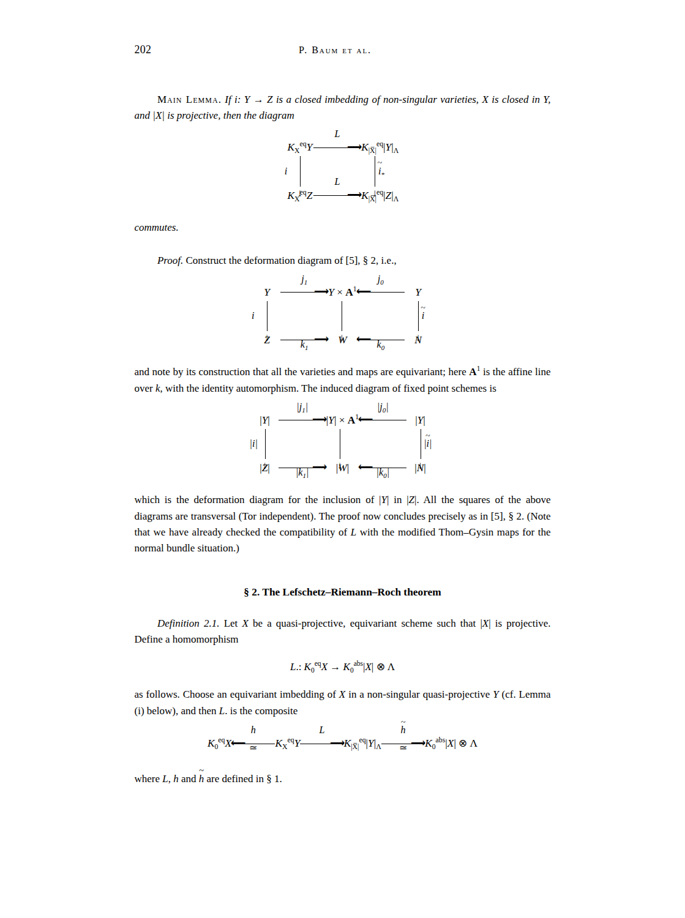202
P. Baum et al.
Main Lemma. If i: Y → Z is a closed imbedding of non-singular varieties, X is closed in Y, and |X| is projective, then the diagram
| K X eq Y | L ⟶ | K /X̅/ eq / Y / Λ |
| i ↓ | | i * ↓ |
| K X eq Z | L ⟶ | K /X̅/ eq / Z / Λ |
commutes.
Proof. Construct the deformation diagram of [5], § 2, i.e.,
| Y | j 1 ⟶ | Y × A 1 | j 0 ⟵ | Y |
| i ↓ | | ↓ | | i ↓ |
| Z | k 1 ⟶ | W | k 0 ⟵ | N |
and note by its construction that all the varieties and maps are equivariant; here A1 is the affine line over k, with the identity automorphism. The induced diagram of fixed point schemes is
| / Y / | / j 1 / ⟶ | / Y / × A 1 | / j 0 / ⟵ | / Y / |
| / i / ↓ | | ↓ | | / i / ↓ |
| / Z / | / k 1 / ⟶ | / W / | / k 0 / ⟵ | / N / |
which is the deformation diagram for the inclusion of |Y| in |Z|. All the squares of the above diagrams are transversal (Tor independent). The proof now concludes precisely as in [5], § 2. (Note that we have already checked the compatibility of L with the modified Thom–Gysin maps for the normal bundle situation.)
§ 2. The Lefschetz–Riemann–Roch theorem
Definition 2.1. Let X be a quasi-projective, equivariant scheme such that |X| is projective. Define a homomorphism
L.: K0eqX → K0abs|X| ⊗ Λ
as follows. Choose an equivariant imbedding of X in a non-singular quasi-projective Y (cf. Lemma (i) below), and then L. is the composite
| K 0 eq X | h ⟵ ≃ | K X eq Y | L ⟶ | K /X̅/ eq / Y / Λ | h ⟶ ≃ | K 0 abs / X / ⊗ Λ |
where L, h and h are defined in § 1.